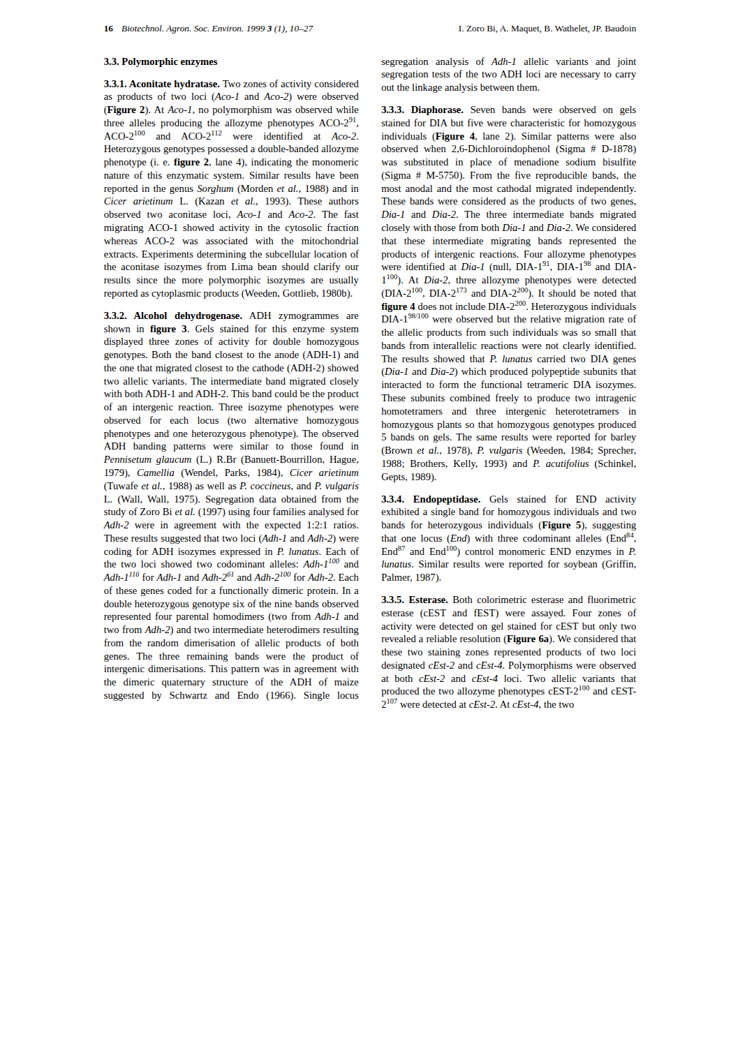16 Biotechnol. Agron. Soc. Environ. 1999 3 (1), 10–27 I. Zoro Bi, A. Maquet, B. Wathelet, JP. Baudoin
3.3. Polymorphic enzymes
3.3.1. Aconitate hydratase. Two zones of activity considered as products of two loci (Aco-1 and Aco-2) were observed (Figure 2). At Aco-1, no polymorphism was observed while three alleles producing the allozyme phenotypes ACO-291, ACO-2100 and ACO-2112 were identified at Aco-2. Heterozygous genotypes possessed a double-banded allozyme phenotype (i. e. figure 2, lane 4), indicating the monomeric nature of this enzymatic system. Similar results have been reported in the genus Sorghum (Morden et al., 1988) and in Cicer arietinum L. (Kazan et al., 1993). These authors observed two aconitase loci, Aco-1 and Aco-2. The fast migrating ACO-1 showed activity in the cytosolic fraction whereas ACO-2 was associated with the mitochondrial extracts. Experiments determining the subcellular location of the aconitase isozymes from Lima bean should clarify our results since the more polymorphic isozymes are usually reported as cytoplasmic products (Weeden, Gottlieb, 1980b).
3.3.2. Alcohol dehydrogenase. ADH zymogrammes are shown in figure 3. Gels stained for this enzyme system displayed three zones of activity for double homozygous genotypes. Both the band closest to the anode (ADH-1) and the one that migrated closest to the cathode (ADH-2) showed two allelic variants. The intermediate band migrated closely with both ADH-1 and ADH-2. This band could be the product of an intergenic reaction. Three isozyme phenotypes were observed for each locus (two alternative homozygous phenotypes and one heterozygous phenotype). The observed ADH banding patterns were similar to those found in Pennisetum glaucum (L.) R.Br (Banuett-Bourrillon, Hague, 1979), Camellia (Wendel, Parks, 1984), Cicer arietinum (Tuwafe et al., 1988) as well as P. coccineus, and P. vulgaris L. (Wall, Wall, 1975). Segregation data obtained from the study of Zoro Bi et al. (1997) using four families analysed for Adh-2 were in agreement with the expected 1:2:1 ratios. These results suggested that two loci (Adh-1 and Adh-2) were coding for ADH isozymes expressed in P. lunatus. Each of the two loci showed two codominant alleles: Adh-1100 and Adh-1116 for Adh-1 and Adh-261 and Adh-2100 for Adh-2. Each of these genes coded for a functionally dimeric protein. In a double heterozygous genotype six of the nine bands observed represented four parental homodimers (two from Adh-1 and two from Adh-2) and two intermediate heterodimers resulting from the random dimerisation of allelic products of both genes. The three remaining bands were the product of intergenic dimerisations. This pattern was in agreement with the dimeric quaternary structure of the ADH of maize suggested by Schwartz and Endo (1966). Single locus segregation analysis of Adh-1 allelic variants and joint segregation tests of the two ADH loci are necessary to carry out the linkage analysis between them.
3.3.3. Diaphorase. Seven bands were observed on gels stained for DIA but five were characteristic for homozygous individuals (Figure 4, lane 2). Similar patterns were also observed when 2,6-Dichloroindophenol (Sigma # D-1878) was substituted in place of menadione sodium bisulfite (Sigma # M-5750). From the five reproducible bands, the most anodal and the most cathodal migrated independently. These bands were considered as the products of two genes, Dia-1 and Dia-2. The three intermediate bands migrated closely with those from both Dia-1 and Dia-2. We considered that these intermediate migrating bands represented the products of intergenic reactions. Four allozyme phenotypes were identified at Dia-1 (null, DIA-191, DIA-198 and DIA-1100). At Dia-2, three allozyme phenotypes were detected (DIA-2100, DIA-2173 and DIA-2200). It should be noted that figure 4 does not include DIA-2200. Heterozygous individuals DIA-198/100 were observed but the relative migration rate of the allelic products from such individuals was so small that bands from interallelic reactions were not clearly identified. The results showed that P. lunatus carried two DIA genes (Dia-1 and Dia-2) which produced polypeptide subunits that interacted to form the functional tetrameric DIA isozymes. These subunits combined freely to produce two intragenic homotetramers and three intergenic heterotetramers in homozygous plants so that homozygous genotypes produced 5 bands on gels. The same results were reported for barley (Brown et al., 1978), P. vulgaris (Weeden, 1984; Sprecher, 1988; Brothers, Kelly, 1993) and P. acutifolius (Schinkel, Gepts, 1989).
3.3.4. Endopeptidase. Gels stained for END activity exhibited a single band for homozygous individuals and two bands for heterozygous individuals (Figure 5), suggesting that one locus (End) with three codominant alleles (End84, End87 and End100) control monomeric END enzymes in P. lunatus. Similar results were reported for soybean (Griffin, Palmer, 1987).
3.3.5. Esterase. Both colorimetric esterase and fluorimetric esterase (cEST and fEST) were assayed. Four zones of activity were detected on gel stained for cEST but only two revealed a reliable resolution (Figure 6a). We considered that these two staining zones represented products of two loci designated cEst-2 and cEst-4. Polymorphisms were observed at both cEst-2 and cEst-4 loci. Two allelic variants that produced the two allozyme phenotypes cEST-2100 and cEST-2107 were detected at cEst-2. At cEst-4, the two